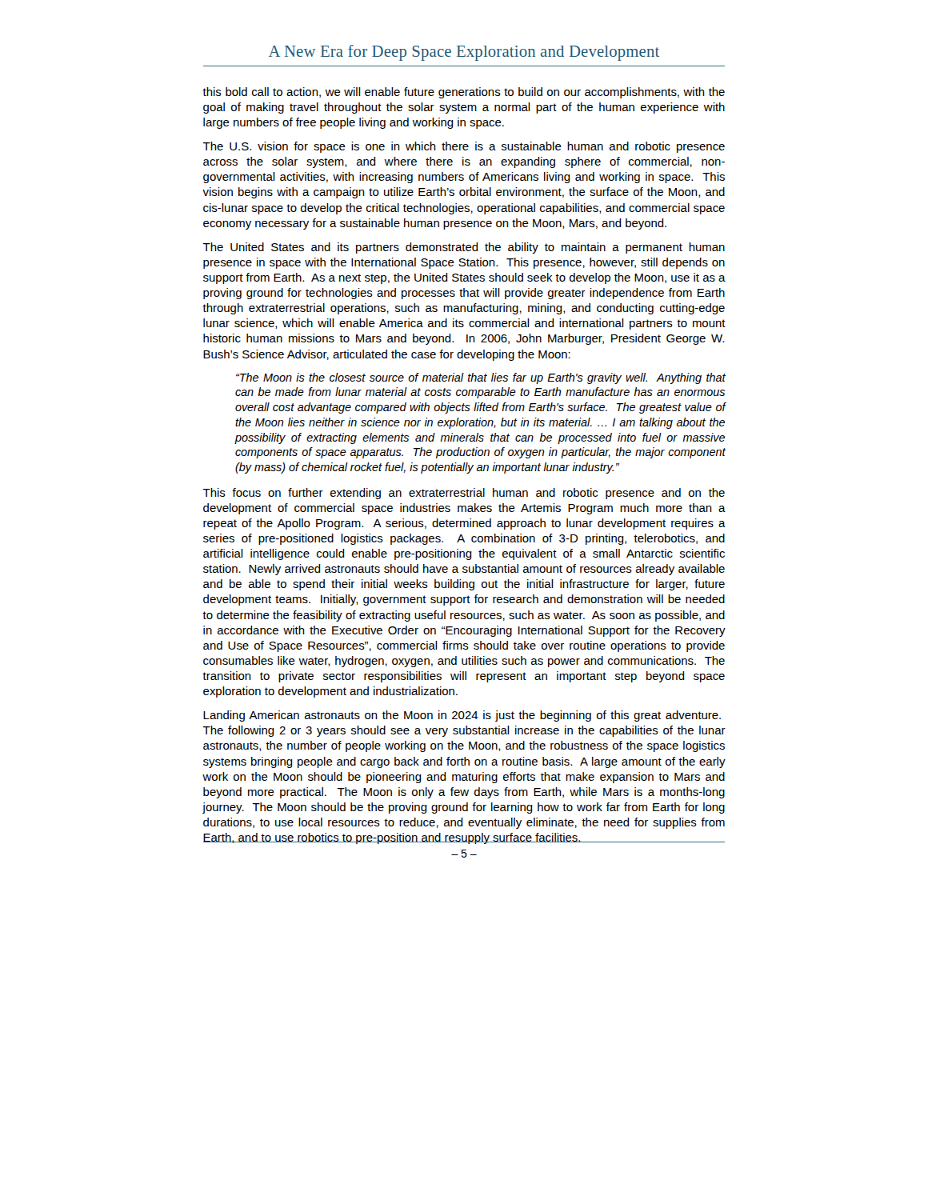A New Era for Deep Space Exploration and Development
this bold call to action, we will enable future generations to build on our accomplishments, with the goal of making travel throughout the solar system a normal part of the human experience with large numbers of free people living and working in space.
The U.S. vision for space is one in which there is a sustainable human and robotic presence across the solar system, and where there is an expanding sphere of commercial, non-governmental activities, with increasing numbers of Americans living and working in space. This vision begins with a campaign to utilize Earth’s orbital environment, the surface of the Moon, and cis-lunar space to develop the critical technologies, operational capabilities, and commercial space economy necessary for a sustainable human presence on the Moon, Mars, and beyond.
The United States and its partners demonstrated the ability to maintain a permanent human presence in space with the International Space Station. This presence, however, still depends on support from Earth. As a next step, the United States should seek to develop the Moon, use it as a proving ground for technologies and processes that will provide greater independence from Earth through extraterrestrial operations, such as manufacturing, mining, and conducting cutting-edge lunar science, which will enable America and its commercial and international partners to mount historic human missions to Mars and beyond. In 2006, John Marburger, President George W. Bush’s Science Advisor, articulated the case for developing the Moon:
“The Moon is the closest source of material that lies far up Earth's gravity well. Anything that can be made from lunar material at costs comparable to Earth manufacture has an enormous overall cost advantage compared with objects lifted from Earth's surface. The greatest value of the Moon lies neither in science nor in exploration, but in its material. … I am talking about the possibility of extracting elements and minerals that can be processed into fuel or massive components of space apparatus. The production of oxygen in particular, the major component (by mass) of chemical rocket fuel, is potentially an important lunar industry.”
This focus on further extending an extraterrestrial human and robotic presence and on the development of commercial space industries makes the Artemis Program much more than a repeat of the Apollo Program. A serious, determined approach to lunar development requires a series of pre-positioned logistics packages. A combination of 3-D printing, telerobotics, and artificial intelligence could enable pre-positioning the equivalent of a small Antarctic scientific station. Newly arrived astronauts should have a substantial amount of resources already available and be able to spend their initial weeks building out the initial infrastructure for larger, future development teams. Initially, government support for research and demonstration will be needed to determine the feasibility of extracting useful resources, such as water. As soon as possible, and in accordance with the Executive Order on “Encouraging International Support for the Recovery and Use of Space Resources”, commercial firms should take over routine operations to provide consumables like water, hydrogen, oxygen, and utilities such as power and communications. The transition to private sector responsibilities will represent an important step beyond space exploration to development and industrialization.
Landing American astronauts on the Moon in 2024 is just the beginning of this great adventure. The following 2 or 3 years should see a very substantial increase in the capabilities of the lunar astronauts, the number of people working on the Moon, and the robustness of the space logistics systems bringing people and cargo back and forth on a routine basis. A large amount of the early work on the Moon should be pioneering and maturing efforts that make expansion to Mars and beyond more practical. The Moon is only a few days from Earth, while Mars is a months-long journey. The Moon should be the proving ground for learning how to work far from Earth for long durations, to use local resources to reduce, and eventually eliminate, the need for supplies from Earth, and to use robotics to pre-position and resupply surface facilities.
– 5 –